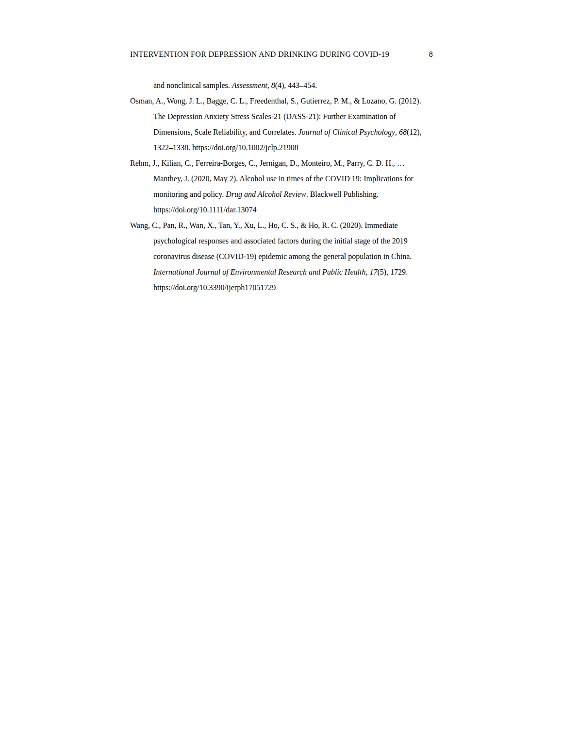Intervention for Depression and Drinking During COVID-19 8
and nonclinical samples. Assessment, 8(4), 443–454.
Osman, A., Wong, J. L., Bagge, C. L., Freedenthal, S., Gutierrez, P. M., & Lozano, G. (2012). The Depression Anxiety Stress Scales-21 (DASS-21): Further Examination of Dimensions, Scale Reliability, and Correlates. Journal of Clinical Psychology, 68(12), 1322–1338. https://doi.org/10.1002/jclp.21908
Rehm, J., Kilian, C., Ferreira-Borges, C., Jernigan, D., Monteiro, M., Parry, C. D. H., … Manthey, J. (2020, May 2). Alcohol use in times of the COVID 19: Implications for monitoring and policy. Drug and Alcohol Review. Blackwell Publishing. https://doi.org/10.1111/dar.13074
Wang, C., Pan, R., Wan, X., Tan, Y., Xu, L., Ho, C. S., & Ho, R. C. (2020). Immediate psychological responses and associated factors during the initial stage of the 2019 coronavirus disease (COVID-19) epidemic among the general population in China. International Journal of Environmental Research and Public Health, 17(5), 1729. https://doi.org/10.3390/ijerph17051729